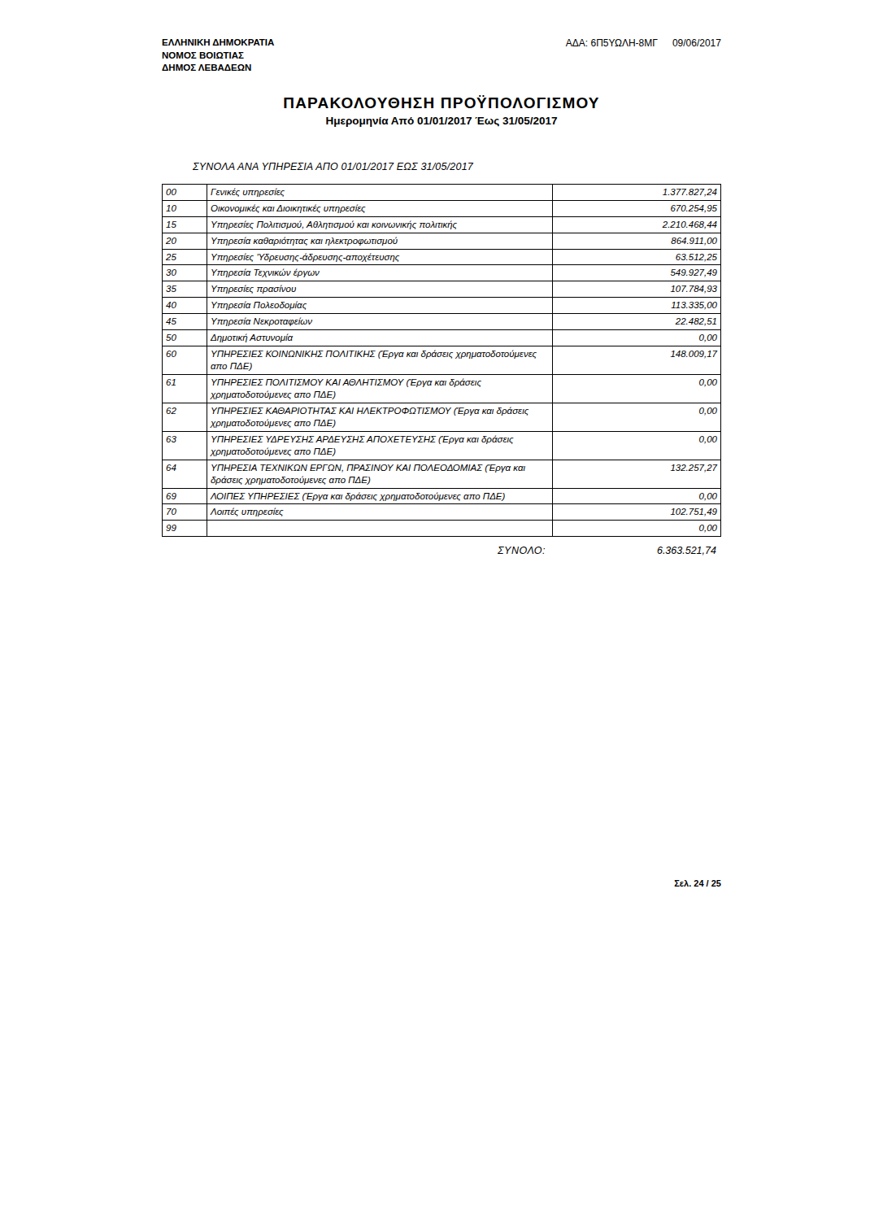ΕΛΛΗΝΙΚΗ ΔΗΜΟΚΡΑΤΙΑ
ΝΟΜΟΣ ΒΟΙΩΤΙΑΣ
ΔΗΜΟΣ ΛΕΒΑΔΕΩΝ
ΑΔΑ: 6Π5ΥΩΛΗ-8ΜΓ09/06/2017
ΠΑΡΑΚΟΛΟΥΘΗΣΗ ΠΡΟΫΠΟΛΟΓΙΣΜΟΥ
Ημερομηνία Από 01/01/2017 Έως 31/05/2017
ΣΥΝΟΛΑ ΑΝΑ ΥΠΗΡΕΣΙΑ ΑΠΟ 01/01/2017 ΕΩΣ 31/05/2017
| 00 | Γενικές υπηρεσίες | 1.377.827,24 |
| 10 | Οικονομικές και Διοικητικές υπηρεσίες | 670.254,95 |
| 15 | Υπηρεσίες Πολιτισμού, Αθλητισμού και κοινωνικής πολιτικής | 2.210.468,44 |
| 20 | Υπηρεσία καθαριότητας και ηλεκτροφωτισμού | 864.911,00 |
| 25 | Υπηρεσίες 'Υδρευσης-άδρευσης-αποχέτευσης | 63.512,25 |
| 30 | Υπηρεσία Τεχνικών έργων | 549.927,49 |
| 35 | Υπηρεσίες πρασίνου | 107.784,93 |
| 40 | Υπηρεσία Πολεοδομίας | 113.335,00 |
| 45 | Υπηρεσία Νεκροταφείων | 22.482,51 |
| 50 | Δημοτική Αστυνομία | 0,00 |
| 60 | ΥΠΗΡΕΣΙΕΣ ΚΟΙΝΩΝΙΚΗΣ ΠΟΛΙΤΙΚΗΣ (Έργα και δράσεις χρηματοδοτούμενες απο ΠΔΕ) | 148.009,17 |
| 61 | ΥΠΗΡΕΣΙΕΣ ΠΟΛΙΤΙΣΜΟΥ ΚΑΙ ΑΘΛΗΤΙΣΜΟΥ (Έργα και δράσεις χρηματοδοτούμενες απο ΠΔΕ) | 0,00 |
| 62 | ΥΠΗΡΕΣΙΕΣ ΚΑΘΑΡΙΟΤΗΤΑΣ ΚΑΙ ΗΛΕΚΤΡΟΦΩΤΙΣΜΟΥ (Έργα και δράσεις χρηματοδοτούμενες απο ΠΔΕ) | 0,00 |
| 63 | ΥΠΗΡΕΣΙΕΣ ΥΔΡΕΥΣΗΣ ΑΡΔΕΥΣΗΣ ΑΠΟΧΕΤΕΥΣΗΣ (Έργα και δράσεις χρηματοδοτούμενες απο ΠΔΕ) | 0,00 |
| 64 | ΥΠΗΡΕΣΙΑ ΤΕΧΝΙΚΩΝ ΕΡΓΩΝ, ΠΡΑΣΙΝΟΥ ΚΑΙ ΠΟΛΕΟΔΟΜΙΑΣ (Έργα και δράσεις χρηματοδοτούμενες απο ΠΔΕ) | 132.257,27 |
| 69 | ΛΟΙΠΕΣ ΥΠΗΡΕΣΙΕΣ (Έργα και δράσεις χρηματοδοτούμενες απο ΠΔΕ) | 0,00 |
| 70 | Λοιπές υπηρεσίες | 102.751,49 |
| 99 | | 0,00 |
ΣΥΝΟΛΟ:
6.363.521,74
Σελ. 24 / 25